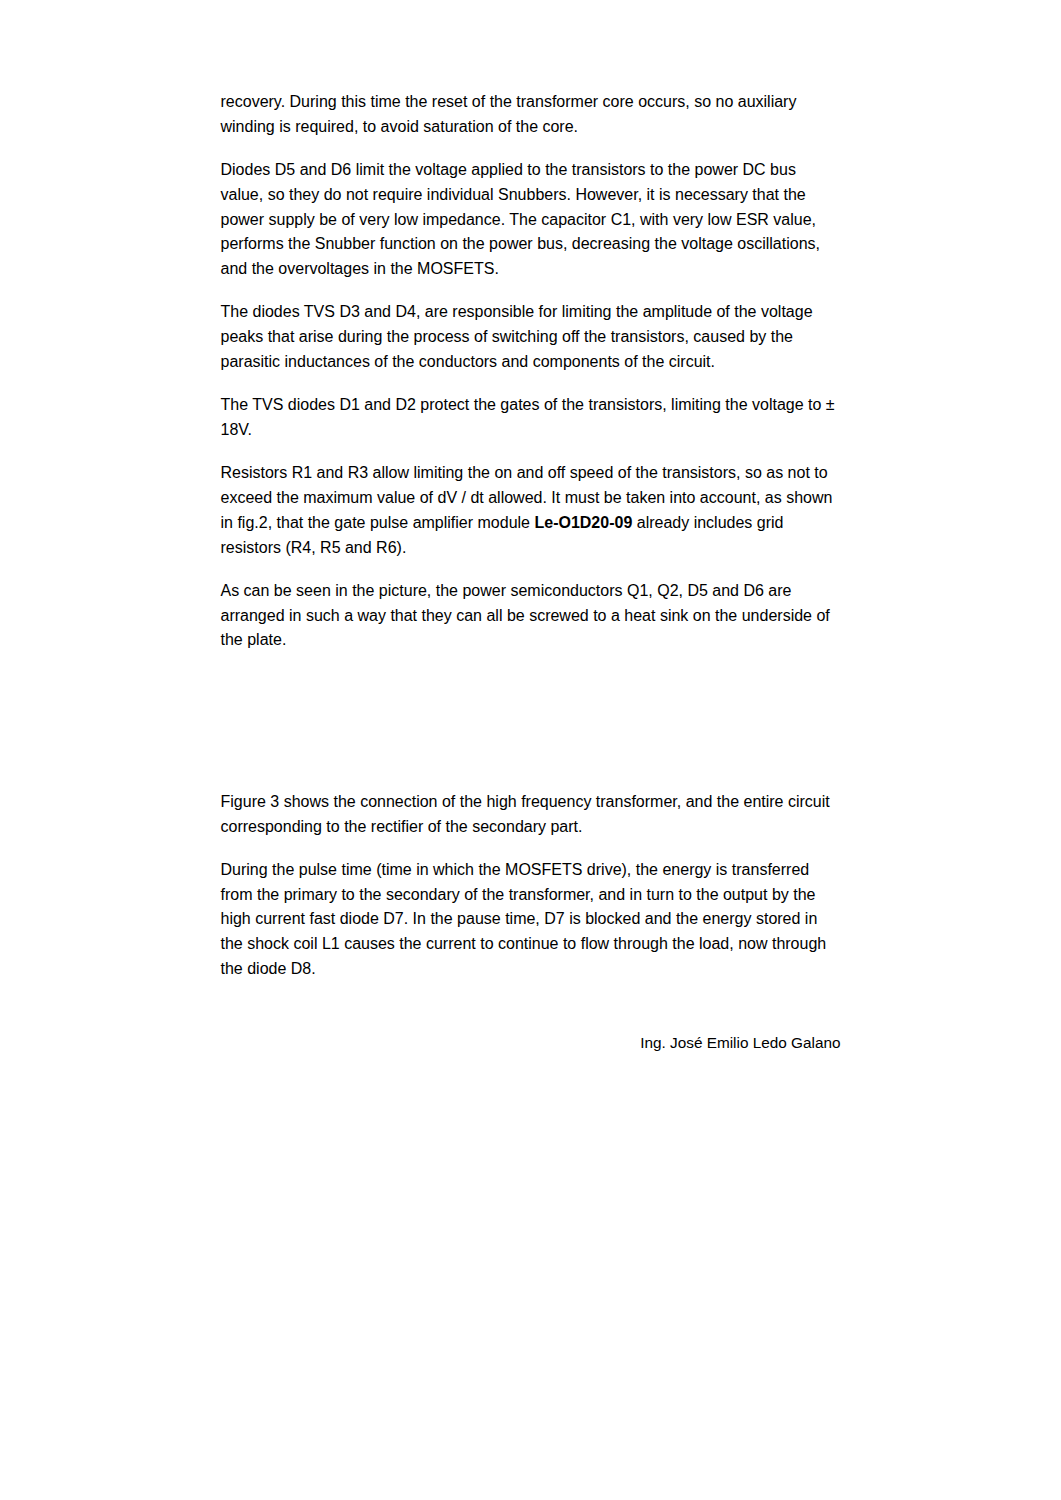recovery. During this time the reset of the transformer core occurs, so no auxiliary winding is required, to avoid saturation of the core.
Diodes D5 and D6 limit the voltage applied to the transistors to the power DC bus value, so they do not require individual Snubbers. However, it is necessary that the power supply be of very low impedance. The capacitor C1, with very low ESR value, performs the Snubber function on the power bus, decreasing the voltage oscillations, and the overvoltages in the MOSFETS.
The diodes TVS D3 and D4, are responsible for limiting the amplitude of the voltage peaks that arise during the process of switching off the transistors, caused by the parasitic inductances of the conductors and components of the circuit.
The TVS diodes D1 and D2 protect the gates of the transistors, limiting the voltage to ± 18V.
Resistors R1 and R3 allow limiting the on and off speed of the transistors, so as not to exceed the maximum value of dV / dt allowed. It must be taken into account, as shown in fig.2, that the gate pulse amplifier module Le-O1D20-09 already includes grid resistors (R4, R5 and R6).
As can be seen in the picture, the power semiconductors Q1, Q2, D5 and D6 are arranged in such a way that they can all be screwed to a heat sink on the underside of the plate.
Figure 3 shows the connection of the high frequency transformer, and the entire circuit corresponding to the rectifier of the secondary part.
During the pulse time (time in which the MOSFETS drive), the energy is transferred from the primary to the secondary of the transformer, and in turn to the output by the high current fast diode D7. In the pause time, D7 is blocked and the energy stored in the shock coil L1 causes the current to continue to flow through the load, now through the diode D8.
Ing. José Emilio Ledo Galano